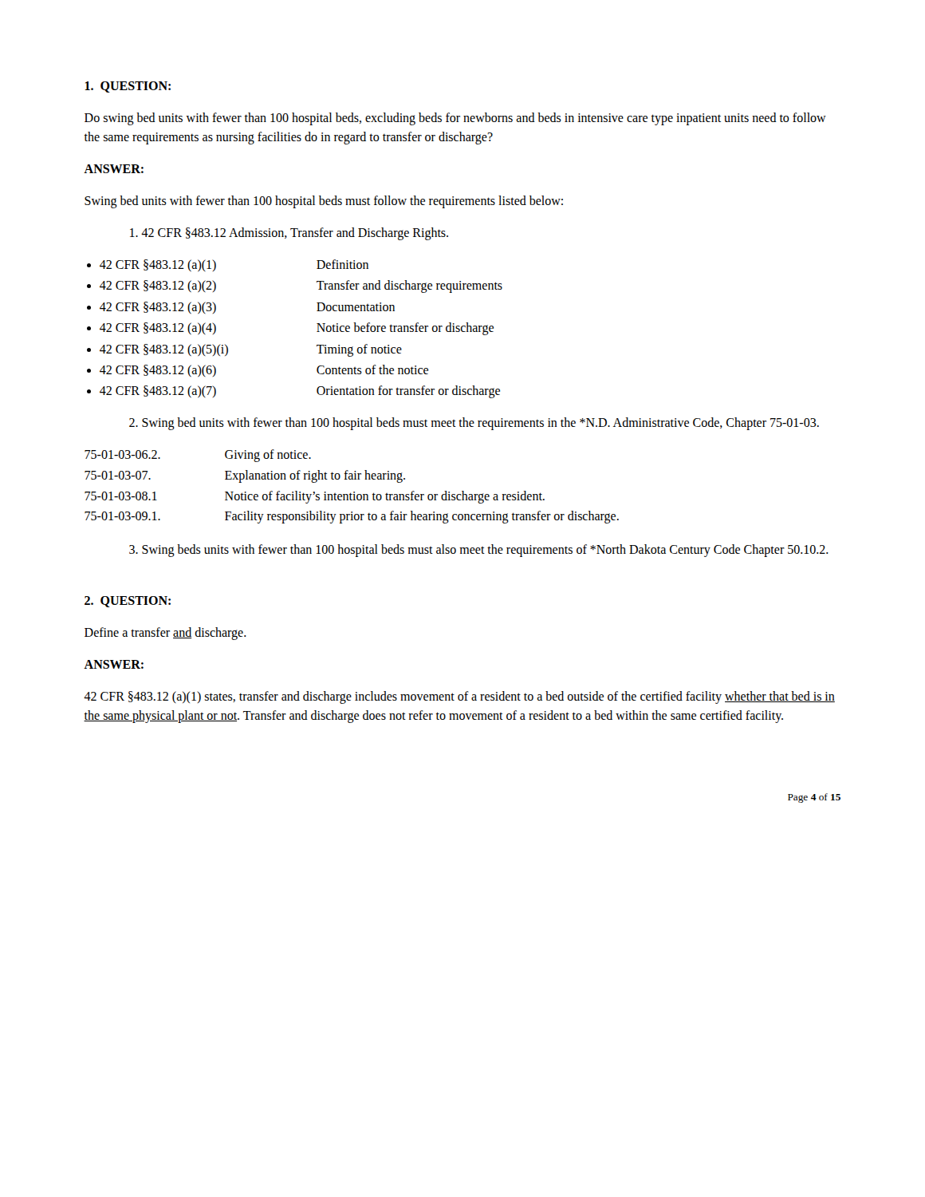1. QUESTION:
Do swing bed units with fewer than 100 hospital beds, excluding beds for newborns and beds in intensive care type inpatient units need to follow the same requirements as nursing facilities do in regard to transfer or discharge?
ANSWER:
Swing bed units with fewer than 100 hospital beds must follow the requirements listed below:
42 CFR §483.12 Admission, Transfer and Discharge Rights.
42 CFR §483.12 (a)(1) Definition
42 CFR §483.12 (a)(2) Transfer and discharge requirements
42 CFR §483.12 (a)(3) Documentation
42 CFR §483.12 (a)(4) Notice before transfer or discharge
42 CFR §483.12 (a)(5)(i) Timing of notice
42 CFR §483.12 (a)(6) Contents of the notice
42 CFR §483.12 (a)(7) Orientation for transfer or discharge
Swing bed units with fewer than 100 hospital beds must meet the requirements in the *N.D. Administrative Code, Chapter 75-01-03.
| 75-01-03-06.2. | Giving of notice. |
| 75-01-03-07. | Explanation of right to fair hearing. |
| 75-01-03-08.1 | Notice of facility’s intention to transfer or discharge a resident. |
| 75-01-03-09.1. | Facility responsibility prior to a fair hearing concerning transfer or discharge. |
Swing beds units with fewer than 100 hospital beds must also meet the requirements of *North Dakota Century Code Chapter 50.10.2.
2. QUESTION:
Define a transfer and discharge.
ANSWER:
42 CFR §483.12 (a)(1) states, transfer and discharge includes movement of a resident to a bed outside of the certified facility whether that bed is in the same physical plant or not. Transfer and discharge does not refer to movement of a resident to a bed within the same certified facility.
Page 4 of 15